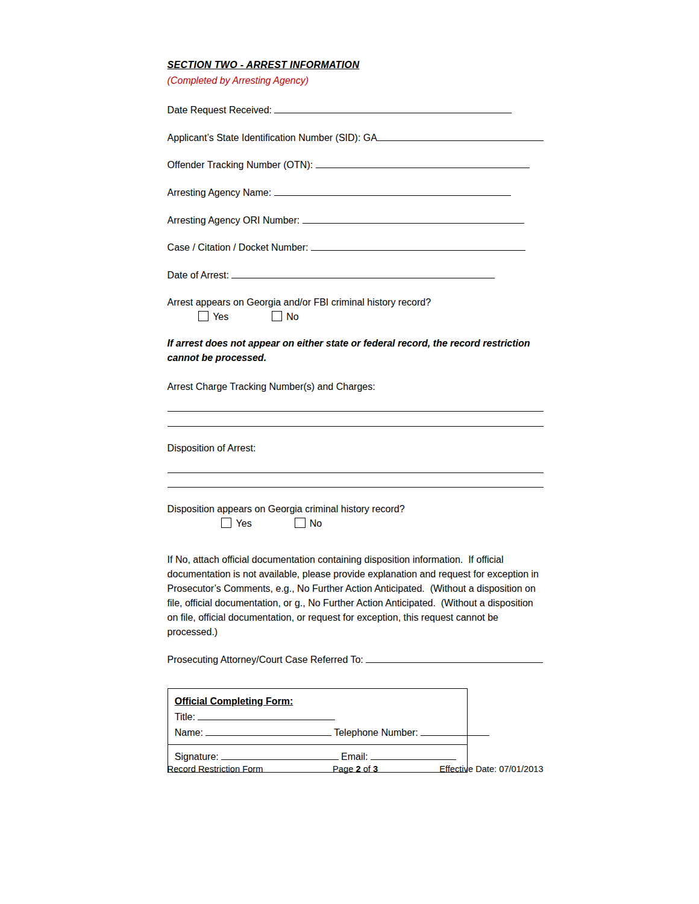SECTION TWO - ARREST INFORMATION
(Completed by Arresting Agency)
Date Request Received:
Applicant’s State Identification Number (SID): GA
Offender Tracking Number (OTN):
Arresting Agency Name:
Arresting Agency ORI Number:
Case / Citation / Docket Number:
Date of Arrest:
Arrest appears on Georgia and/or FBI criminal history record? Yes No
If arrest does not appear on either state or federal record, the record restriction cannot be processed.
Arrest Charge Tracking Number(s) and Charges:
Disposition of Arrest:
Disposition appears on Georgia criminal history record? Yes No
If No, attach official documentation containing disposition information. If official documentation is not available, please provide explanation and request for exception in Prosecutor’s Comments, e.g., No Further Action Anticipated. (Without a disposition on file, official documentation, or g., No Further Action Anticipated. (Without a disposition on file, official documentation, or request for exception, this request cannot be processed.)
Prosecuting Attorney/Court Case Referred To:
Official Completing Form:
Title:
Name: Telephone Number:
Signature: Email:
Record Restriction Form
Page 2 of 3
Effective Date: 07/01/2013